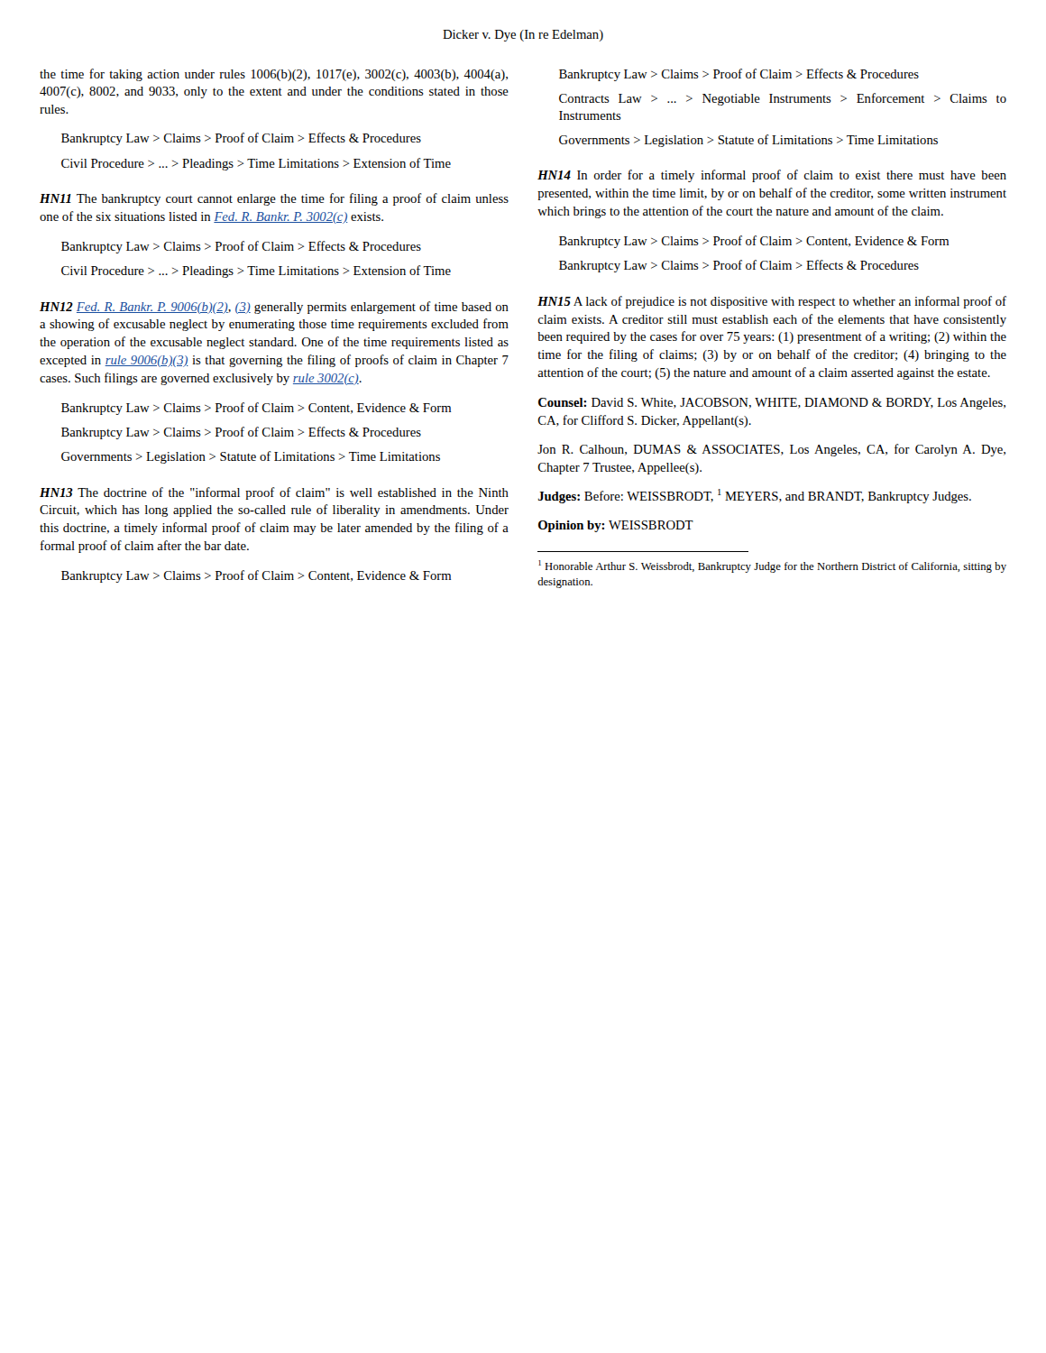Dicker v. Dye (In re Edelman)
the time for taking action under rules 1006(b)(2), 1017(e), 3002(c), 4003(b), 4004(a), 4007(c), 8002, and 9033, only to the extent and under the conditions stated in those rules.
Bankruptcy Law > Claims > Proof of Claim > Effects & Procedures
Civil Procedure > ... > Pleadings > Time Limitations > Extension of Time
HN11 The bankruptcy court cannot enlarge the time for filing a proof of claim unless one of the six situations listed in Fed. R. Bankr. P. 3002(c) exists.
Bankruptcy Law > Claims > Proof of Claim > Effects & Procedures
Civil Procedure > ... > Pleadings > Time Limitations > Extension of Time
HN12 Fed. R. Bankr. P. 9006(b)(2), (3) generally permits enlargement of time based on a showing of excusable neglect by enumerating those time requirements excluded from the operation of the excusable neglect standard. One of the time requirements listed as excepted in rule 9006(b)(3) is that governing the filing of proofs of claim in Chapter 7 cases. Such filings are governed exclusively by rule 3002(c).
Bankruptcy Law > Claims > Proof of Claim > Content, Evidence & Form
Bankruptcy Law > Claims > Proof of Claim > Effects & Procedures
Governments > Legislation > Statute of Limitations > Time Limitations
HN13 The doctrine of the "informal proof of claim" is well established in the Ninth Circuit, which has long applied the so-called rule of liberality in amendments. Under this doctrine, a timely informal proof of claim may be later amended by the filing of a formal proof of claim after the bar date.
Bankruptcy Law > Claims > Proof of Claim > Content, Evidence & Form
Bankruptcy Law > Claims > Proof of Claim > Effects & Procedures
Contracts Law > ... > Negotiable Instruments > Enforcement > Claims to Instruments
Governments > Legislation > Statute of Limitations > Time Limitations
HN14 In order for a timely informal proof of claim to exist there must have been presented, within the time limit, by or on behalf of the creditor, some written instrument which brings to the attention of the court the nature and amount of the claim.
Bankruptcy Law > Claims > Proof of Claim > Content, Evidence & Form
Bankruptcy Law > Claims > Proof of Claim > Effects & Procedures
HN15 A lack of prejudice is not dispositive with respect to whether an informal proof of claim exists. A creditor still must establish each of the elements that have consistently been required by the cases for over 75 years: (1) presentment of a writing; (2) within the time for the filing of claims; (3) by or on behalf of the creditor; (4) bringing to the attention of the court; (5) the nature and amount of a claim asserted against the estate.
Counsel: David S. White, JACOBSON, WHITE, DIAMOND & BORDY, Los Angeles, CA, for Clifford S. Dicker, Appellant(s).
Jon R. Calhoun, DUMAS & ASSOCIATES, Los Angeles, CA, for Carolyn A. Dye, Chapter 7 Trustee, Appellee(s).
Judges: Before: WEISSBRODT, 1 MEYERS, and BRANDT, Bankruptcy Judges.
Opinion by: WEISSBRODT
1 Honorable Arthur S. Weissbrodt, Bankruptcy Judge for the Northern District of California, sitting by designation.